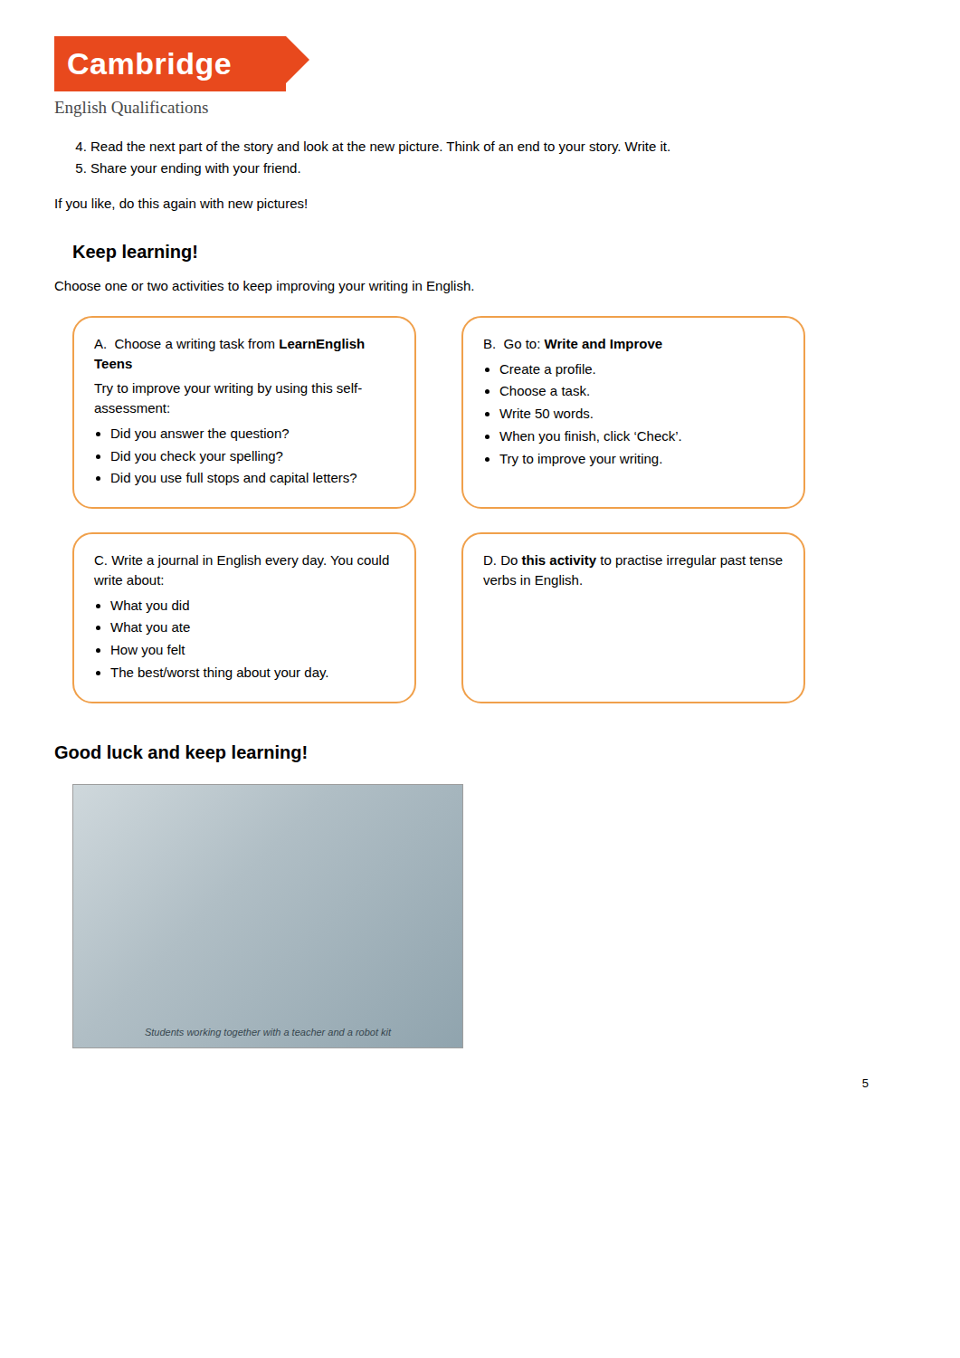Cambridge
English Qualifications
Read the next part of the story and look at the new picture. Think of an end to your story. Write it.
Share your ending with your friend.
If you like, do this again with new pictures!
Keep learning!
Choose one or two activities to keep improving your writing in English.
A. Choose a writing task from LearnEnglish Teens
Try to improve your writing by using this self-assessment:
Did you answer the question?
Did you check your spelling?
Did you use full stops and capital letters?
B. Go to: Write and Improve
Create a profile.
Choose a task.
Write 50 words.
When you finish, click ‘Check’.
Try to improve your writing.
C. Write a journal in English every day. You could write about:
What you did
What you ate
How you felt
The best/worst thing about your day.
D. Do this activity to practise irregular past tense verbs in English.
Good luck and keep learning!
5